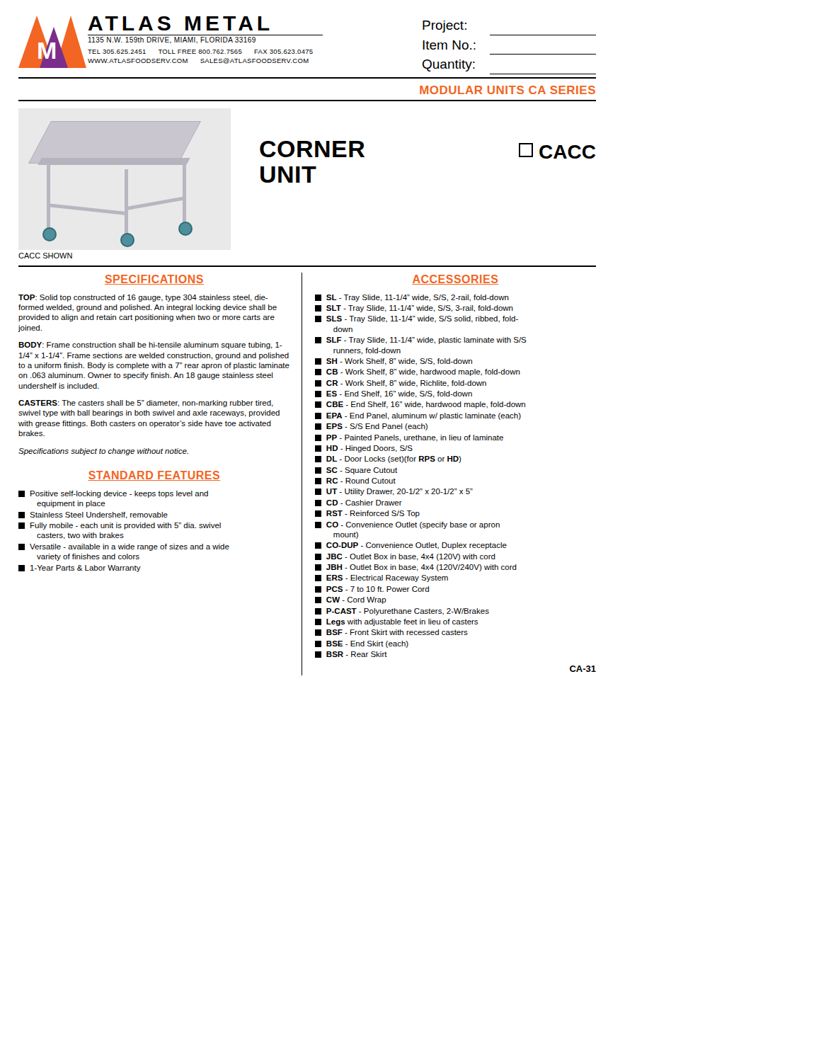M
ATLAS METAL
1135 N.W. 159th DRIVE, MIAMI, FLORIDA 33169
TEL 305.625.2451 TOLL FREE 800.762.7565 FAX 305.623.0475
WWW.ATLASFOODSERV.COM SALES@ATLASFOODSERV.COM
Project:
Item No.:
Quantity:
MODULAR UNITS CA SERIES
CACC SHOWN
CORNER
UNIT
CACC
SPECIFICATIONS
TOP: Solid top constructed of 16 gauge, type 304 stainless steel, die-formed welded, ground and polished. An integral locking device shall be provided to align and retain cart positioning when two or more carts are joined.
BODY: Frame construction shall be hi-tensile aluminum square tubing, 1-1/4” x 1-1/4”. Frame sections are welded construction, ground and polished to a uniform finish. Body is complete with a 7” rear apron of plastic laminate on .063 aluminum. Owner to specify finish. An 18 gauge stainless steel undershelf is included.
CASTERS: The casters shall be 5” diameter, non-marking rubber tired, swivel type with ball bearings in both swivel and axle raceways, provided with grease fittings. Both casters on operator’s side have toe activated brakes.
Specifications subject to change without notice.
STANDARD FEATURES
Positive self-locking device - keeps tops level andequipment in place
Stainless Steel Undershelf, removable
Fully mobile - each unit is provided with 5” dia. swivelcasters, two with brakes
Versatile - available in a wide range of sizes and a widevariety of finishes and colors
1-Year Parts & Labor Warranty
ACCESSORIES
SL - Tray Slide, 11-1/4” wide, S/S, 2-rail, fold-down
SLT - Tray Slide, 11-1/4” wide, S/S, 3-rail, fold-down
SLS - Tray Slide, 11-1/4” wide, S/S solid, ribbed, fold-down
SLF - Tray Slide, 11-1/4” wide, plastic laminate with S/Srunners, fold-down
SH - Work Shelf, 8” wide, S/S, fold-down
CB - Work Shelf, 8” wide, hardwood maple, fold-down
CR - Work Shelf, 8” wide, Richlite, fold-down
ES - End Shelf, 16” wide, S/S, fold-down
CBE - End Shelf, 16” wide, hardwood maple, fold-down
EPA - End Panel, aluminum w/ plastic laminate (each)
EPS - S/S End Panel (each)
PP - Painted Panels, urethane, in lieu of laminate
HD - Hinged Doors, S/S
DL - Door Locks (set)(for RPS or HD)
SC - Square Cutout
RC - Round Cutout
UT - Utility Drawer, 20-1/2” x 20-1/2” x 5”
CD - Cashier Drawer
RST - Reinforced S/S Top
CO - Convenience Outlet (specify base or apronmount)
CO-DUP - Convenience Outlet, Duplex receptacle
JBC - Outlet Box in base, 4x4 (120V) with cord
JBH - Outlet Box in base, 4x4 (120V/240V) with cord
ERS - Electrical Raceway System
PCS - 7 to 10 ft. Power Cord
CW - Cord Wrap
P-CAST - Polyurethane Casters, 2-W/Brakes
Legs with adjustable feet in lieu of casters
BSF - Front Skirt with recessed casters
BSE - End Skirt (each)
BSR - Rear Skirt
CA-31